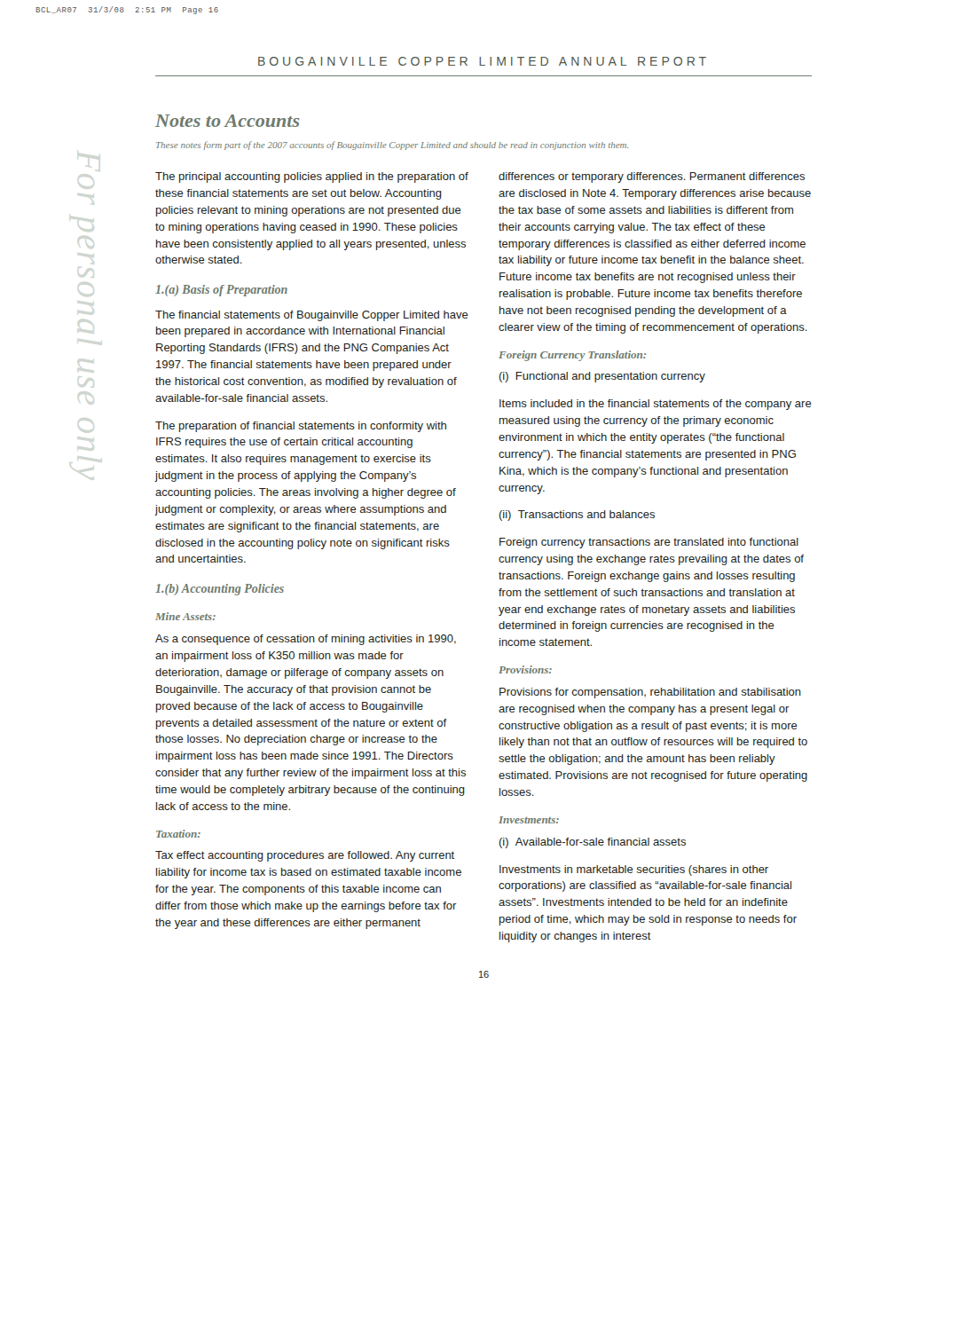BCL_AR07 31/3/08 2:51 PM Page 16
For personal use only
Bougainville Copper Limited Annual Report
Notes to Accounts
These notes form part of the 2007 accounts of Bougainville Copper Limited and should be read in conjunction with them.
The principal accounting policies applied in the preparation of these financial statements are set out below. Accounting policies relevant to mining operations are not presented due to mining operations having ceased in 1990. These policies have been consistently applied to all years presented, unless otherwise stated.
1.(a) Basis of Preparation
The financial statements of Bougainville Copper Limited have been prepared in accordance with International Financial Reporting Standards (IFRS) and the PNG Companies Act 1997. The financial statements have been prepared under the historical cost convention, as modified by revaluation of available-for-sale financial assets.
The preparation of financial statements in conformity with IFRS requires the use of certain critical accounting estimates. It also requires management to exercise its judgment in the process of applying the Company’s accounting policies. The areas involving a higher degree of judgment or complexity, or areas where assumptions and estimates are significant to the financial statements, are disclosed in the accounting policy note on significant risks and uncertainties.
1.(b) Accounting Policies
Mine Assets:
As a consequence of cessation of mining activities in 1990, an impairment loss of K350 million was made for deterioration, damage or pilferage of company assets on Bougainville. The accuracy of that provision cannot be proved because of the lack of access to Bougainville prevents a detailed assessment of the nature or extent of those losses. No depreciation charge or increase to the impairment loss has been made since 1991. The Directors consider that any further review of the impairment loss at this time would be completely arbitrary because of the continuing lack of access to the mine.
Taxation:
Tax effect accounting procedures are followed. Any current liability for income tax is based on estimated taxable income for the year. The components of this taxable income can differ from those which make up the earnings before tax for the year and these differences are either permanent differences or temporary differences. Permanent differences are disclosed in Note 4. Temporary differences arise because the tax base of some assets and liabilities is different from their accounts carrying value. The tax effect of these temporary differences is classified as either deferred income tax liability or future income tax benefit in the balance sheet. Future income tax benefits are not recognised unless their realisation is probable. Future income tax benefits therefore have not been recognised pending the development of a clearer view of the timing of recommencement of operations.
Foreign Currency Translation:
(i) Functional and presentation currency
Items included in the financial statements of the company are measured using the currency of the primary economic environment in which the entity operates (“the functional currency”). The financial statements are presented in PNG Kina, which is the company’s functional and presentation currency.
(ii) Transactions and balances
Foreign currency transactions are translated into functional currency using the exchange rates prevailing at the dates of transactions. Foreign exchange gains and losses resulting from the settlement of such transactions and translation at year end exchange rates of monetary assets and liabilities determined in foreign currencies are recognised in the income statement.
Provisions:
Provisions for compensation, rehabilitation and stabilisation are recognised when the company has a present legal or constructive obligation as a result of past events; it is more likely than not that an outflow of resources will be required to settle the obligation; and the amount has been reliably estimated. Provisions are not recognised for future operating losses.
Investments:
(i) Available-for-sale financial assets
Investments in marketable securities (shares in other corporations) are classified as “available-for-sale financial assets”. Investments intended to be held for an indefinite period of time, which may be sold in response to needs for liquidity or changes in interest
16